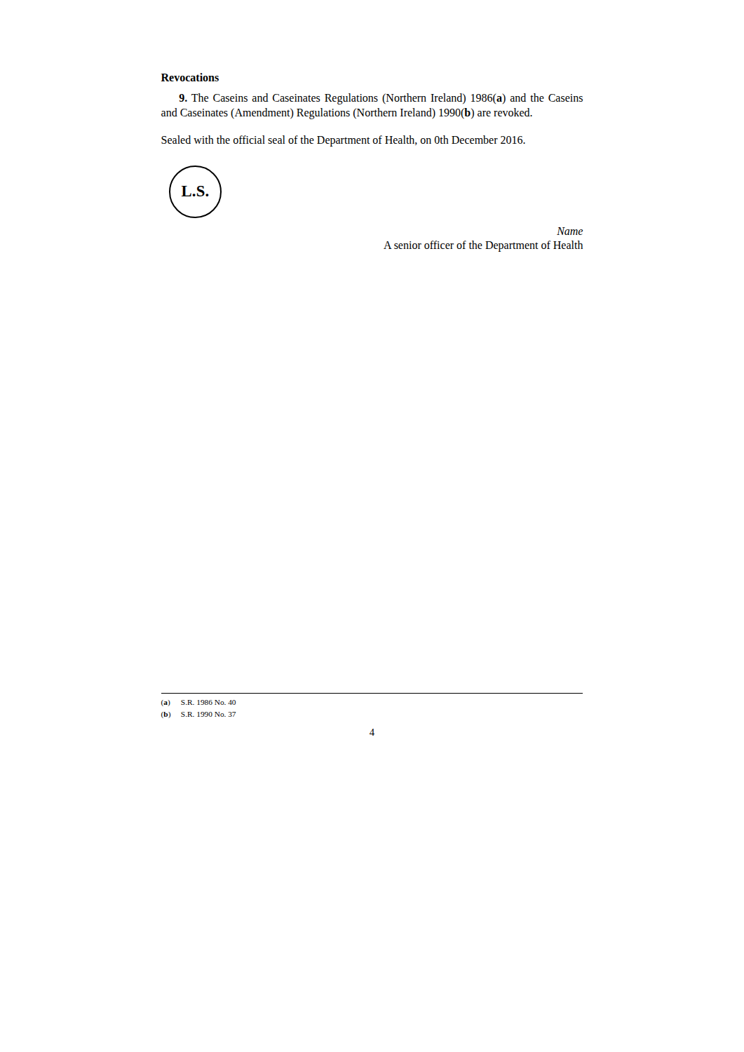Revocations
9. The Caseins and Caseinates Regulations (Northern Ireland) 1986(a) and the Caseins and Caseinates (Amendment) Regulations (Northern Ireland) 1990(b) are revoked.
Sealed with the official seal of the Department of Health, on 0th December 2016.
L.S.
Name
A senior officer of the Department of Health
(a) S.R. 1986 No. 40
(b) S.R. 1990 No. 37
4